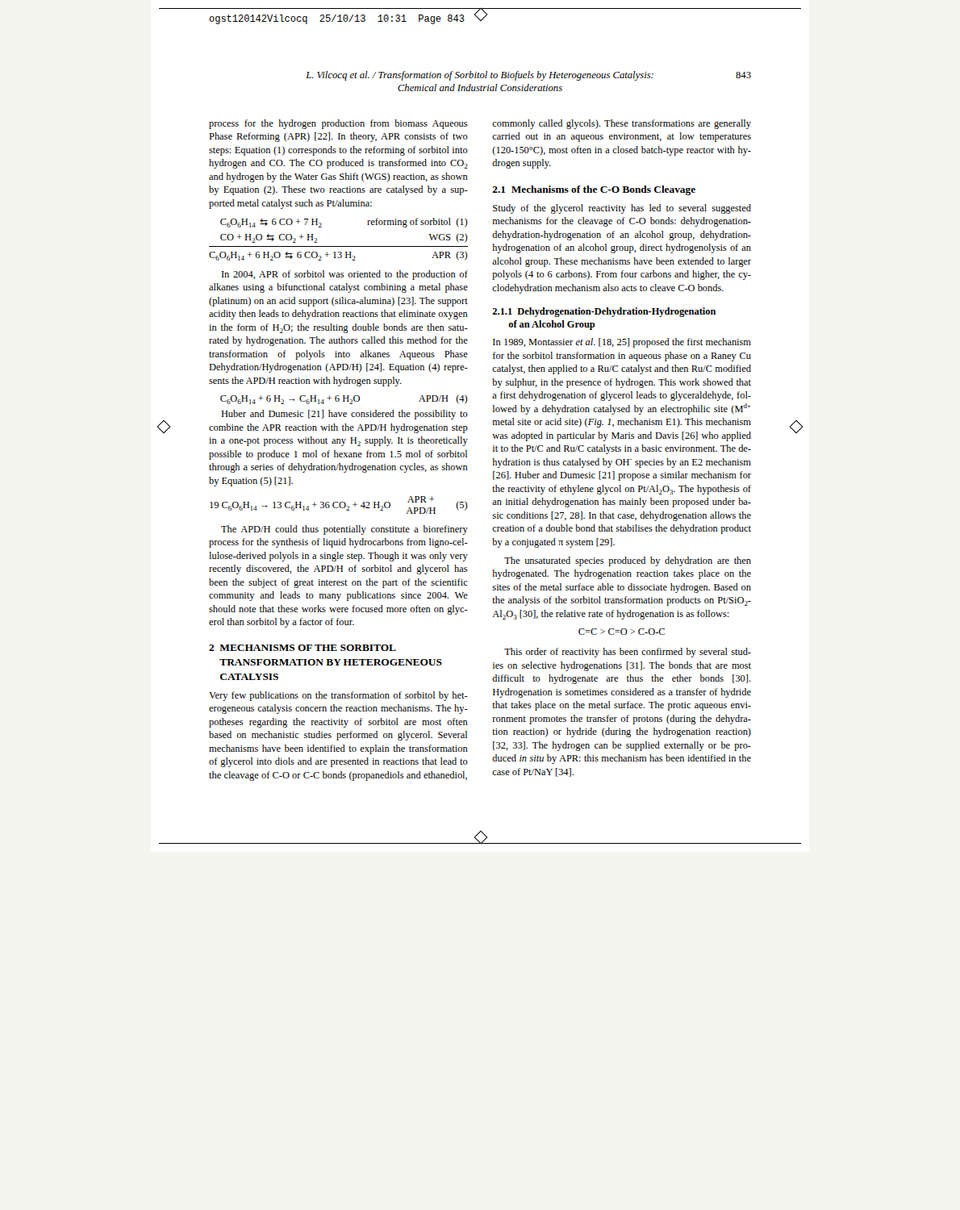ogst120142Vilcocq 25/10/13 10:31 Page 843
843 L. Vilcocq et al. / Transformation of Sorbitol to Biofuels by Heterogeneous Catalysis:
Chemical and Industrial Considerations
process for the hydrogen production from biomass Aqueous Phase Reforming (APR) [22]. In theory, APR consists of two steps: Equation (1) corresponds to the reforming of sorbitol into hydrogen and CO. The CO produced is transformed into CO2 and hydrogen by the Water Gas Shift (WGS) reaction, as shown by Equation (2). These two reactions are catalysed by a supported metal catalyst such as Pt/alumina:
C6O6H14 ⇆ 6 CO + 7 H2 reforming of sorbitol (1)
CO + H2O ⇆ CO2 + H2 WGS (2)
C6O6H14 + 6 H2O ⇆ 6 CO2 + 13 H2 APR (3)
In 2004, APR of sorbitol was oriented to the production of alkanes using a bifunctional catalyst combining a metal phase (platinum) on an acid support (silica-alumina) [23]. The support acidity then leads to dehydration reactions that eliminate oxygen in the form of H2O; the resulting double bonds are then saturated by hydrogenation. The authors called this method for the transformation of polyols into alkanes Aqueous Phase Dehydration/Hydrogenation (APD/H) [24]. Equation (4) represents the APD/H reaction with hydrogen supply.
C6O6H14 + 6 H2 → C6H14 + 6 H2O APD/H (4)
Huber and Dumesic [21] have considered the possibility to combine the APR reaction with the APD/H hydrogenation step in a one-pot process without any H2 supply. It is theoretically possible to produce 1 mol of hexane from 1.5 mol of sorbitol through a series of dehydration/hydrogenation cycles, as shown by Equation (5) [21].
19 C6O6H14 → 13 C6H14 + 36 CO2 + 42 H2O APR +
APD/H (5)
The APD/H could thus potentially constitute a biorefinery process for the synthesis of liquid hydrocarbons from ligno-cellulose-derived polyols in a single step. Though it was only very recently discovered, the APD/H of sorbitol and glycerol has been the subject of great interest on the part of the scientific community and leads to many publications since 2004. We should note that these works were focused more often on glycerol than sorbitol by a factor of four.
2 MECHANISMS OF THE SORBITOL
TRANSFORMATION BY HETEROGENEOUS
CATALYSIS
Very few publications on the transformation of sorbitol by heterogeneous catalysis concern the reaction mechanisms. The hypotheses regarding the reactivity of sorbitol are most often based on mechanistic studies performed on glycerol. Several mechanisms have been identified to explain the transformation of glycerol into diols and are presented in reactions that lead to the cleavage of C-O or C-C bonds (propanediols and ethanediol, commonly called glycols). These transformations are generally carried out in an aqueous environment, at low temperatures (120-150°C), most often in a closed batch-type reactor with hydrogen supply.
2.1 Mechanisms of the C-O Bonds Cleavage
Study of the glycerol reactivity has led to several suggested mechanisms for the cleavage of C-O bonds: dehydrogenation-dehydration-hydrogenation of an alcohol group, dehydration-hydrogenation of an alcohol group, direct hydrogenolysis of an alcohol group. These mechanisms have been extended to larger polyols (4 to 6 carbons). From four carbons and higher, the cyclodehydration mechanism also acts to cleave C-O bonds.
2.1.1 Dehydrogenation-Dehydration-Hydrogenationof an Alcohol Group
In 1989, Montassier et al. [18, 25] proposed the first mechanism for the sorbitol transformation in aqueous phase on a Raney Cu catalyst, then applied to a Ru/C catalyst and then Ru/C modified by sulphur, in the presence of hydrogen. This work showed that a first dehydrogenation of glycerol leads to glyceraldehyde, followed by a dehydration catalysed by an electrophilic site (Md+ metal site or acid site) (Fig. 1, mechanism E1). This mechanism was adopted in particular by Maris and Davis [26] who applied it to the Pt/C and Ru/C catalysts in a basic environment. The dehydration is thus catalysed by OH- species by an E2 mechanism [26]. Huber and Dumesic [21] propose a similar mechanism for the reactivity of ethylene glycol on Pt/Al2O3. The hypothesis of an initial dehydrogenation has mainly been proposed under basic conditions [27, 28]. In that case, dehydrogenation allows the creation of a double bond that stabilises the dehydration product by a conjugated π system [29].
The unsaturated species produced by dehydration are then hydrogenated. The hydrogenation reaction takes place on the sites of the metal surface able to dissociate hydrogen. Based on the analysis of the sorbitol transformation products on Pt/SiO2-Al2O3 [30], the relative rate of hydrogenation is as follows:
C=C > C=O > C-O-C
This order of reactivity has been confirmed by several studies on selective hydrogenations [31]. The bonds that are most difficult to hydrogenate are thus the ether bonds [30]. Hydrogenation is sometimes considered as a transfer of hydride that takes place on the metal surface. The protic aqueous environment promotes the transfer of protons (during the dehydration reaction) or hydride (during the hydrogenation reaction) [32, 33]. The hydrogen can be supplied externally or be produced in situ by APR: this mechanism has been identified in the case of Pt/NaY [34].